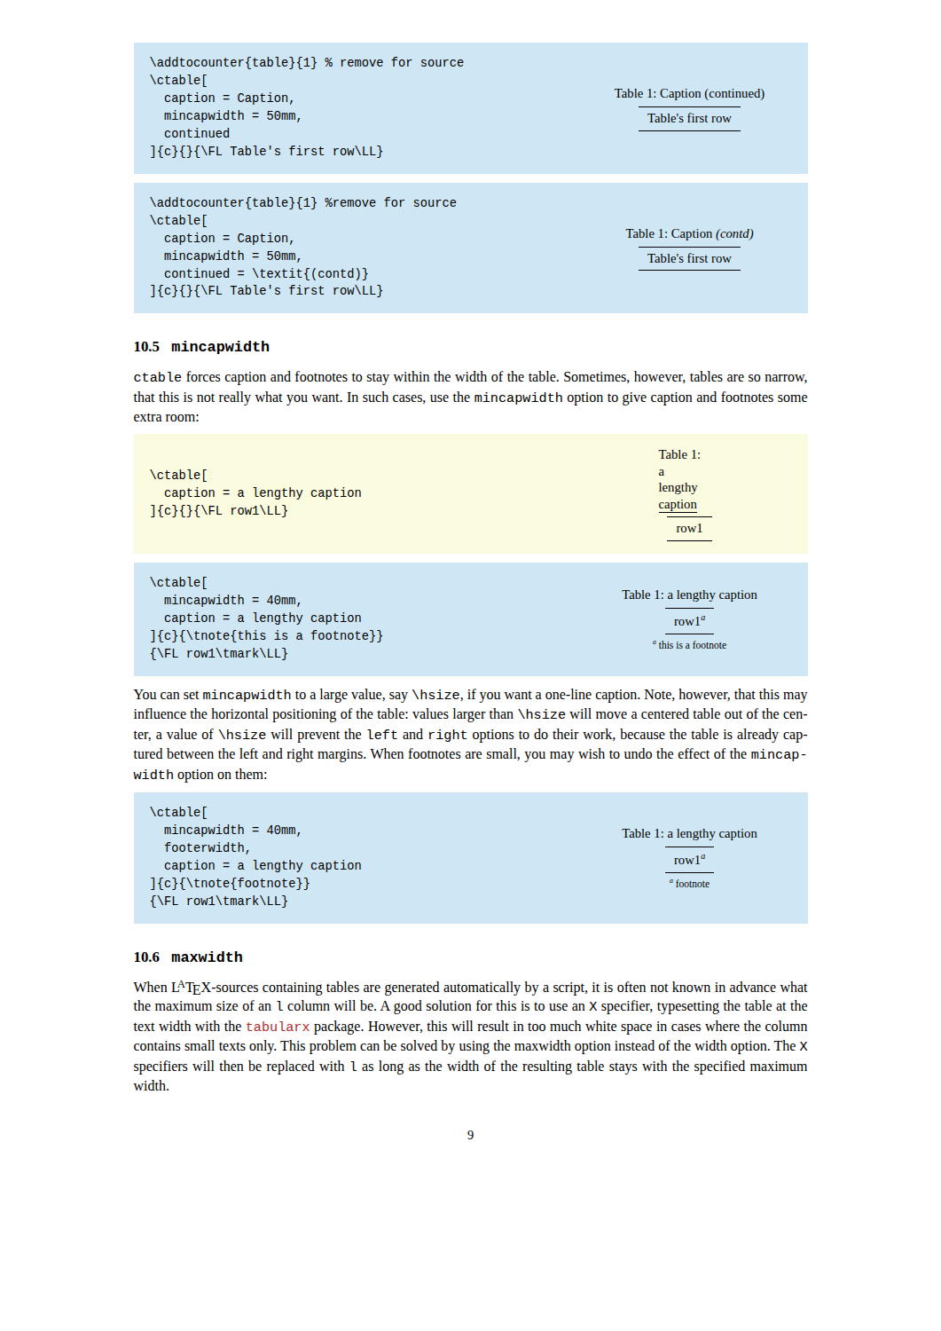\addtocounter{table}{1} % remove for source \ctable[ caption = Caption, mincapwidth = 50mm, continued ]{c}{}{\FL Table's first row\LL}
Table 1: Caption (continued)
Table's first row
\addtocounter{table}{1} %remove for source \ctable[ caption = Caption, mincapwidth = 50mm, continued = \textit{(contd)} ]{c}{}{\FL Table's first row\LL}
Table 1: Caption (contd)
Table's first row
10.5 mincapwidth
ctable forces caption and footnotes to stay within the width of the table. Sometimes, however, tables are so narrow, that this is not really what you want. In such cases, use the mincapwidth option to give caption and footnotes some extra room:
\ctable[ caption = a lengthy caption ]{c}{}{\FL row1\LL}
Table 1:
a
lengthy
caption
row1
\ctable[ mincapwidth = 40mm, caption = a lengthy caption ]{c}{\tnote{this is a footnote}} {\FL row1\tmark\LL}
Table 1: a lengthy caption
row1a
a this is a footnote
You can set mincapwidth to a large value, say \hsize, if you want a one-line caption. Note, however, that this may influence the horizontal positioning of the table: values larger than \hsize will move a centered table out of the center, a value of \hsize will prevent the left and right options to do their work, because the table is already captured between the left and right margins. When footnotes are small, you may wish to undo the effect of the mincapwidth option on them:
\ctable[ mincapwidth = 40mm, footerwidth, caption = a lengthy caption ]{c}{\tnote{footnote}} {\FL row1\tmark\LL}
Table 1: a lengthy caption
row1a
a footnote
10.6 maxwidth
When LATEX-sources containing tables are generated automatically by a script, it is often not known in advance what the maximum size of an l column will be. A good solution for this is to use an X specifier, typesetting the table at the text width with the tabularx package. However, this will result in too much white space in cases where the column contains small texts only. This problem can be solved by using the maxwidth option instead of the width option. The X specifiers will then be replaced with l as long as the width of the resulting table stays with the specified maximum width.
9